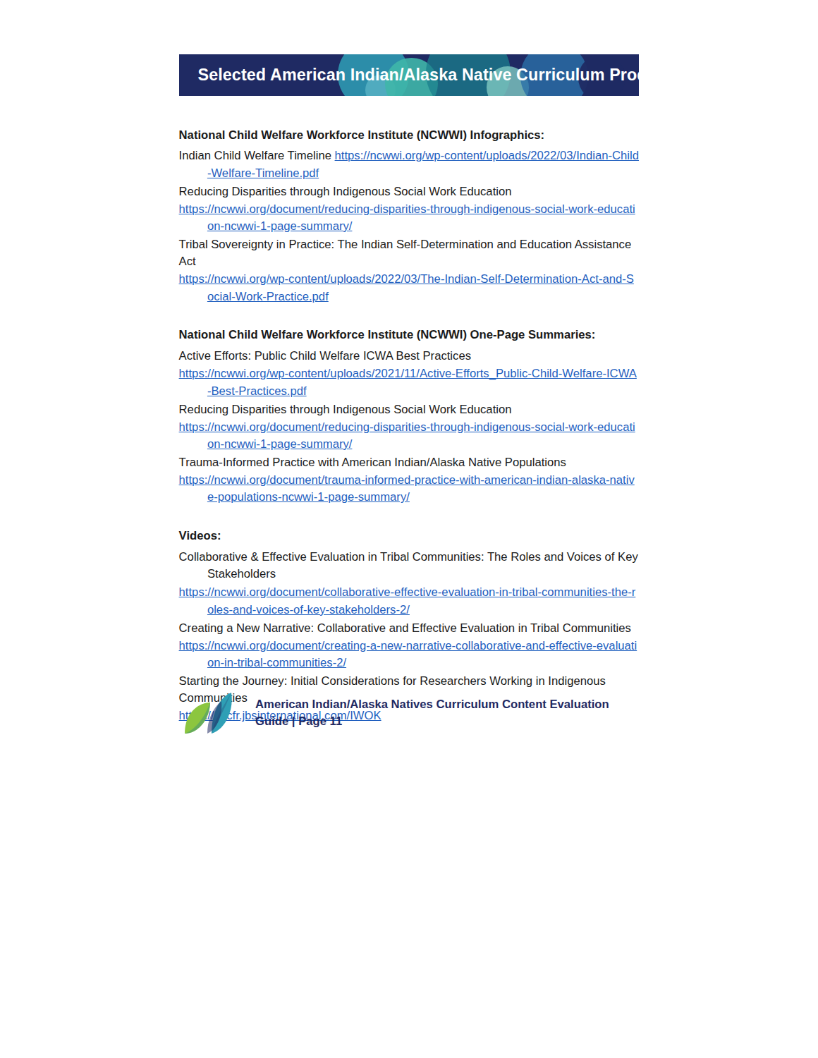Selected American Indian/Alaska Native Curriculum Products
National Child Welfare Workforce Institute (NCWWI) Infographics:
Indian Child Welfare Timeline https://ncwwi.org/wp-content/uploads/2022/03/Indian-Child-Welfare-Timeline.pdf
Reducing Disparities through Indigenous Social Work Education
https://ncwwi.org/document/reducing-disparities-through-indigenous-social-work-education-ncwwi-1-page-summary/
Tribal Sovereignty in Practice: The Indian Self-Determination and Education Assistance Act
https://ncwwi.org/wp-content/uploads/2022/03/The-Indian-Self-Determination-Act-and-Social-Work-Practice.pdf
National Child Welfare Workforce Institute (NCWWI) One-Page Summaries:
Active Efforts: Public Child Welfare ICWA Best Practices
https://ncwwi.org/wp-content/uploads/2021/11/Active-Efforts_Public-Child-Welfare-ICWA-Best-Practices.pdf
Reducing Disparities through Indigenous Social Work Education
https://ncwwi.org/document/reducing-disparities-through-indigenous-social-work-education-ncwwi-1-page-summary/
Trauma-Informed Practice with American Indian/Alaska Native Populations
https://ncwwi.org/document/trauma-informed-practice-with-american-indian-alaska-native-populations-ncwwi-1-page-summary/
Videos:
Collaborative & Effective Evaluation in Tribal Communities: The Roles and Voices of Key Stakeholders
https://ncwwi.org/document/collaborative-effective-evaluation-in-tribal-communities-the-roles-and-voices-of-key-stakeholders-2/
Creating a New Narrative: Collaborative and Effective Evaluation in Tribal Communities
https://ncwwi.org/document/creating-a-new-narrative-collaborative-and-effective-evaluation-in-tribal-communities-2/
Starting the Journey: Initial Considerations for Researchers Working in Indigenous Communities
https://cncfr.jbsinternational.com/IWOK
American Indian/Alaska Natives Curriculum Content Evaluation Guide | Page 11